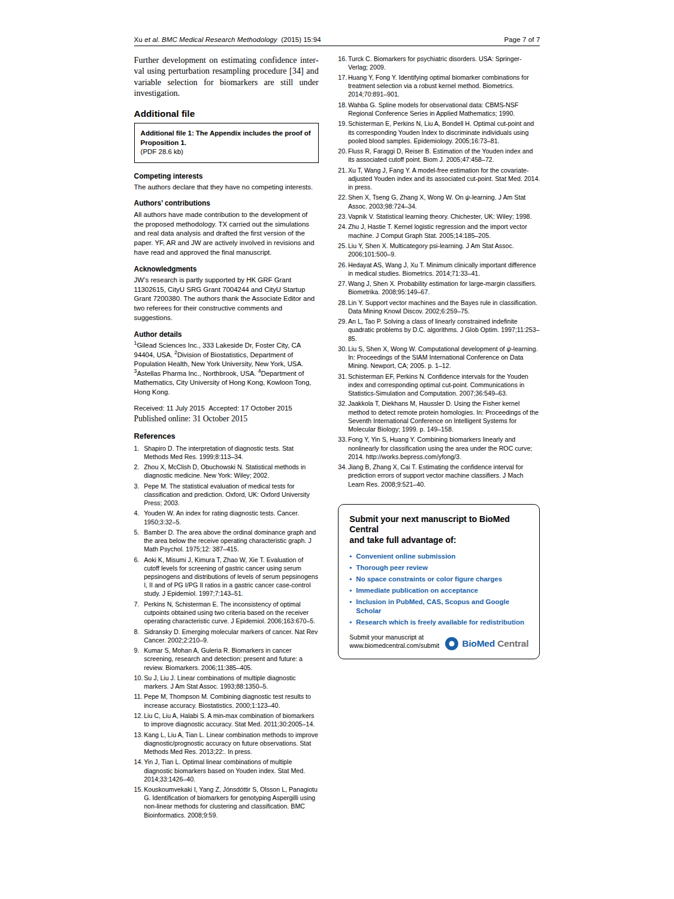Xu et al. BMC Medical Research Methodology (2015) 15:94
Page 7 of 7
Further development on estimating confidence interval using perturbation resampling procedure [34] and variable selection for biomarkers are still under investigation.
Additional file
Additional file 1: The Appendix includes the proof of Proposition 1.
(PDF 28.6 kb)
Competing interests
The authors declare that they have no competing interests.
Authors’ contributions
All authors have made contribution to the development of the proposed methodology. TX carried out the simulations and real data analysis and drafted the first version of the paper. YF, AR and JW are actively involved in revisions and have read and approved the final manuscript.
Acknowledgments
JW’s research is partly supported by HK GRF Grant 11302615, CityU SRG Grant 7004244 and CityU Startup Grant 7200380. The authors thank the Associate Editor and two referees for their constructive comments and suggestions.
Author details
1Gilead Sciences Inc., 333 Lakeside Dr, Foster City, CA 94404, USA. 2Division of Biostatistics, Department of Population Health, New York University, New York, USA. 3Astellas Pharma Inc., Northbrook, USA. 4Department of Mathematics, City University of Hong Kong, Kowloon Tong, Hong Kong.
Received: 11 July 2015 Accepted: 17 October 2015
Published online: 31 October 2015
References
Shapiro D. The interpretation of diagnostic tests. Stat Methods Med Res. 1999;8:113–34.
Zhou X, McClish D, Obuchowski N. Statistical methods in diagnostic medicine. New York: Wiley; 2002.
Pepe M. The statistical evaluation of medical tests for classification and prediction. Oxford, UK: Oxford University Press; 2003.
Youden W. An index for rating diagnostic tests. Cancer. 1950;3:32–5.
Bamber D. The area above the ordinal dominance graph and the area below the receive operating characteristic graph. J Math Psychol. 1975;12: 387–415.
Aoki K, Misumi J, Kimura T, Zhao W, Xie T. Evaluation of cutoff levels for screening of gastric cancer using serum pepsinogens and distributions of levels of serum pepsinogens I, II and of PG I/PG II ratios in a gastric cancer case-control study. J Epidemiol. 1997;7:143–51.
Perkins N, Schisterman E. The inconsistency of optimal cutpoints obtained using two criteria based on the receiver operating characteristic curve. J Epidemiol. 2006;163:670–5.
Sidransky D. Emerging molecular markers of cancer. Nat Rev Cancer. 2002;2:210–9.
Kumar S, Mohan A, Guleria R. Biomarkers in cancer screening, research and detection: present and future: a review. Biomarkers. 2006;11:385–405.
Su J, Liu J. Linear combinations of multiple diagnostic markers. J Am Stat Assoc. 1993;88:1350–5.
Pepe M, Thompson M. Combining diagnostic test results to increase accuracy. Biostatistics. 2000;1:123–40.
Liu C, Liu A, Halabi S. A min-max combination of biomarkers to improve diagnostic accuracy. Stat Med. 2011;30:2005–14.
Kang L, Liu A, Tian L. Linear combination methods to improve diagnostic/prognostic accuracy on future observations. Stat Methods Med Res. 2013;22:. In press.
Yin J, Tian L. Optimal linear combinations of multiple diagnostic biomarkers based on Youden index. Stat Med. 2014;33:1426–40.
Kouskoumvekaki I, Yang Z, Jónsdóttir S, Olsson L, Panagiotu G. Identification of biomarkers for genotyping Aspergilli using non-linear methods for clustering and classification. BMC Bioinformatics. 2008;9:59.
Turck C. Biomarkers for psychiatric disorders. USA: Springer-Verlag; 2009.
Huang Y, Fong Y. Identifying optimal biomarker combinations for treatment selection via a robust kernel method. Biometrics. 2014;70:891–901.
Wahba G. Spline models for observational data: CBMS-NSF Regional Conference Series in Applied Mathematics; 1990.
Schisterman E, Perkins N, Liu A, Bondell H. Optimal cut-point and its corresponding Youden Index to discriminate individuals using pooled blood samples. Epidemiology. 2005;16:73–81.
Fluss R, Faraggi D, Reiser B. Estimation of the Youden index and its associated cutoff point. Biom J. 2005;47:458–72.
Xu T, Wang J, Fang Y. A model-free estimation for the covariate-adjusted Youden index and its associated cut-point. Stat Med. 2014. in press.
Shen X, Tseng G, Zhang X, Wong W. On ψ-learning. J Am Stat Assoc. 2003;98:724–34.
Vapnik V. Statistical learning theory. Chichester, UK: Wiley; 1998.
Zhu J, Hastie T. Kernel logistic regression and the import vector machine. J Comput Graph Stat. 2005;14:185–205.
Liu Y, Shen X. Multicategory psi-learning. J Am Stat Assoc. 2006;101:500–9.
Hedayat AS, Wang J, Xu T. Minimum clinically important difference in medical studies. Biometrics. 2014;71:33–41.
Wang J, Shen X. Probability estimation for large-margin classifiers. Biometrika. 2008;95:149–67.
Lin Y. Support vector machines and the Bayes rule in classification. Data Mining Knowl Discov. 2002;6:259–75.
An L, Tao P. Solving a class of linearly constrained indefinite quadratic problems by D.C. algorithms. J Glob Optim. 1997;11:253–85.
Liu S, Shen X, Wong W. Computational development of ψ-learning. In: Proceedings of the SIAM International Conference on Data Mining. Newport, CA; 2005. p. 1–12.
Schisterman EF, Perkins N. Confidence intervals for the Youden index and corresponding optimal cut-point. Communications in Statistics-Simulation and Computation. 2007;36:549–63.
Jaakkola T, Diekhans M, Haussler D. Using the Fisher kernel method to detect remote protein homologies. In: Proceedings of the Seventh International Conference on Intelligent Systems for Molecular Biology; 1999. p. 149–158.
Fong Y, Yin S, Huang Y. Combining biomarkers linearly and nonlinearly for classification using the area under the ROC curve; 2014. http://works.bepress.com/yfong/3.
Jiang B, Zhang X, Cai T. Estimating the confidence interval for prediction errors of support vector machine classifiers. J Mach Learn Res. 2008;9:521–40.
Submit your next manuscript to BioMed Central
and take full advantage of:
Convenient online submission
Thorough peer review
No space constraints or color figure charges
Immediate publication on acceptance
Inclusion in PubMed, CAS, Scopus and Google Scholar
Research which is freely available for redistribution
Submit your manuscript at
www.biomedcentral.com/submit
BioMed Central